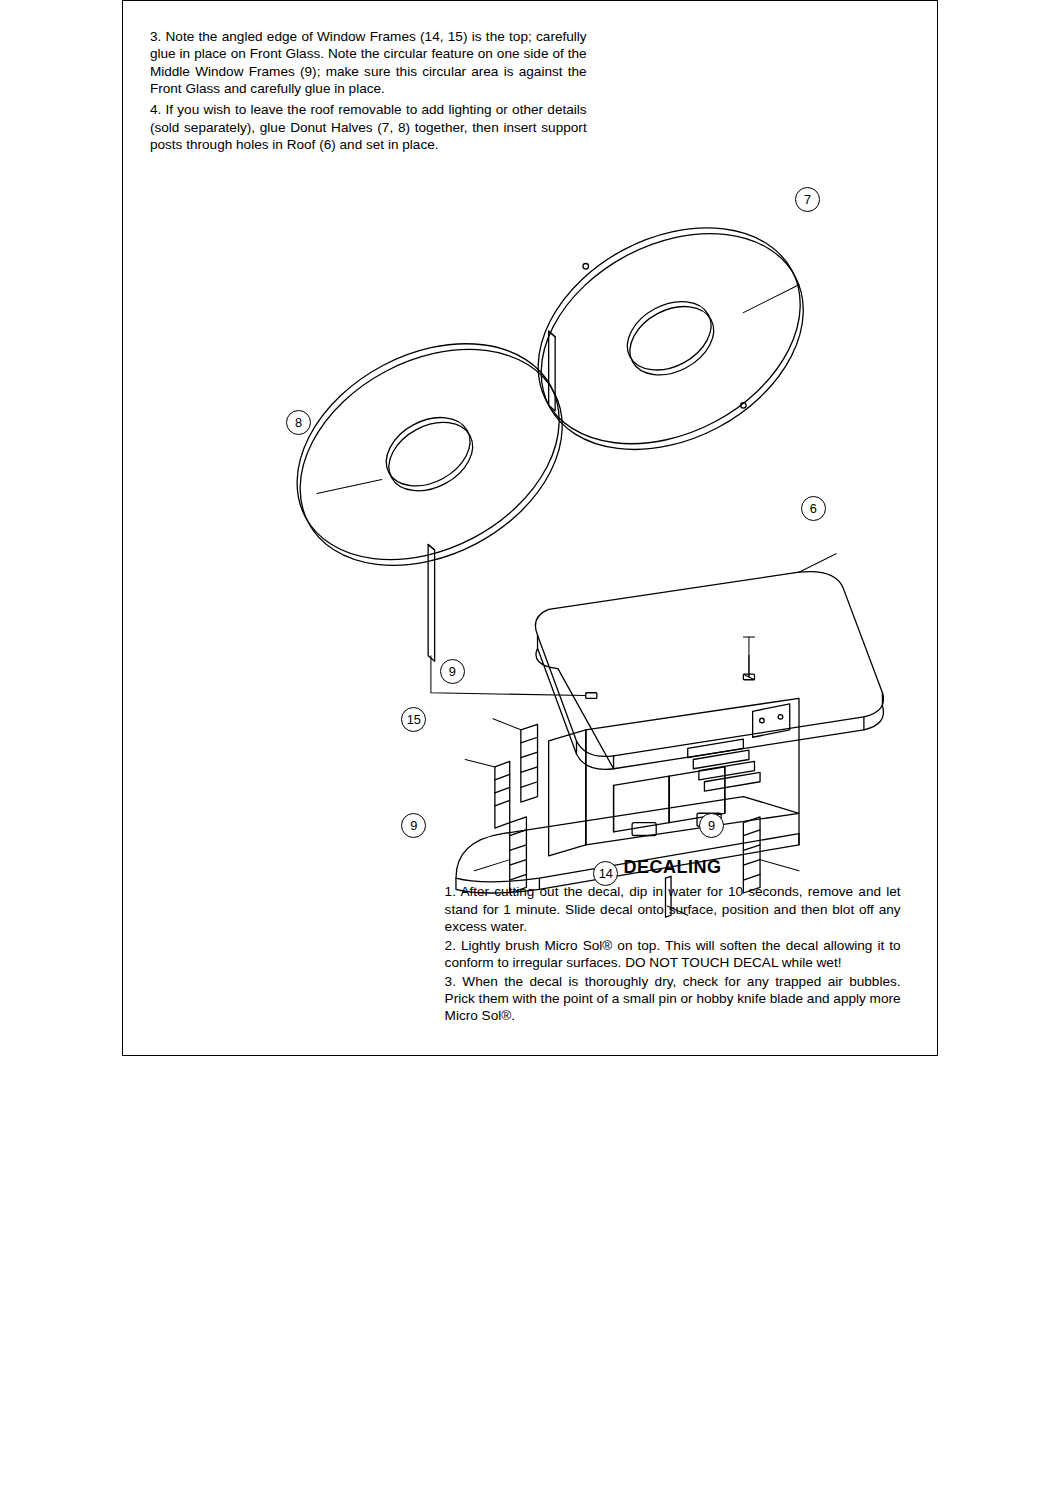3. Note the angled edge of Window Frames (14, 15) is the top; carefully glue in place on Front Glass. Note the circular feature on one side of the Middle Window Frames (9); make sure this circular area is against the Front Glass and carefully glue in place.
4. If you wish to leave the roof removable to add lighting or other details (sold separately), glue Donut Halves (7, 8) together, then insert support posts through holes in Roof (6) and set in place.
7
8
6
9
15
9
9
14
DECALING
1. After cutting out the decal, dip in water for 10 seconds, remove and let stand for 1 minute. Slide decal onto surface, position and then blot off any excess water.
2. Lightly brush Micro Sol® on top. This will soften the decal allowing it to conform to irregular surfaces. DO NOT TOUCH DECAL while wet!
3. When the decal is thoroughly dry, check for any trapped air bubbles. Prick them with the point of a small pin or hobby knife blade and apply more Micro Sol®.